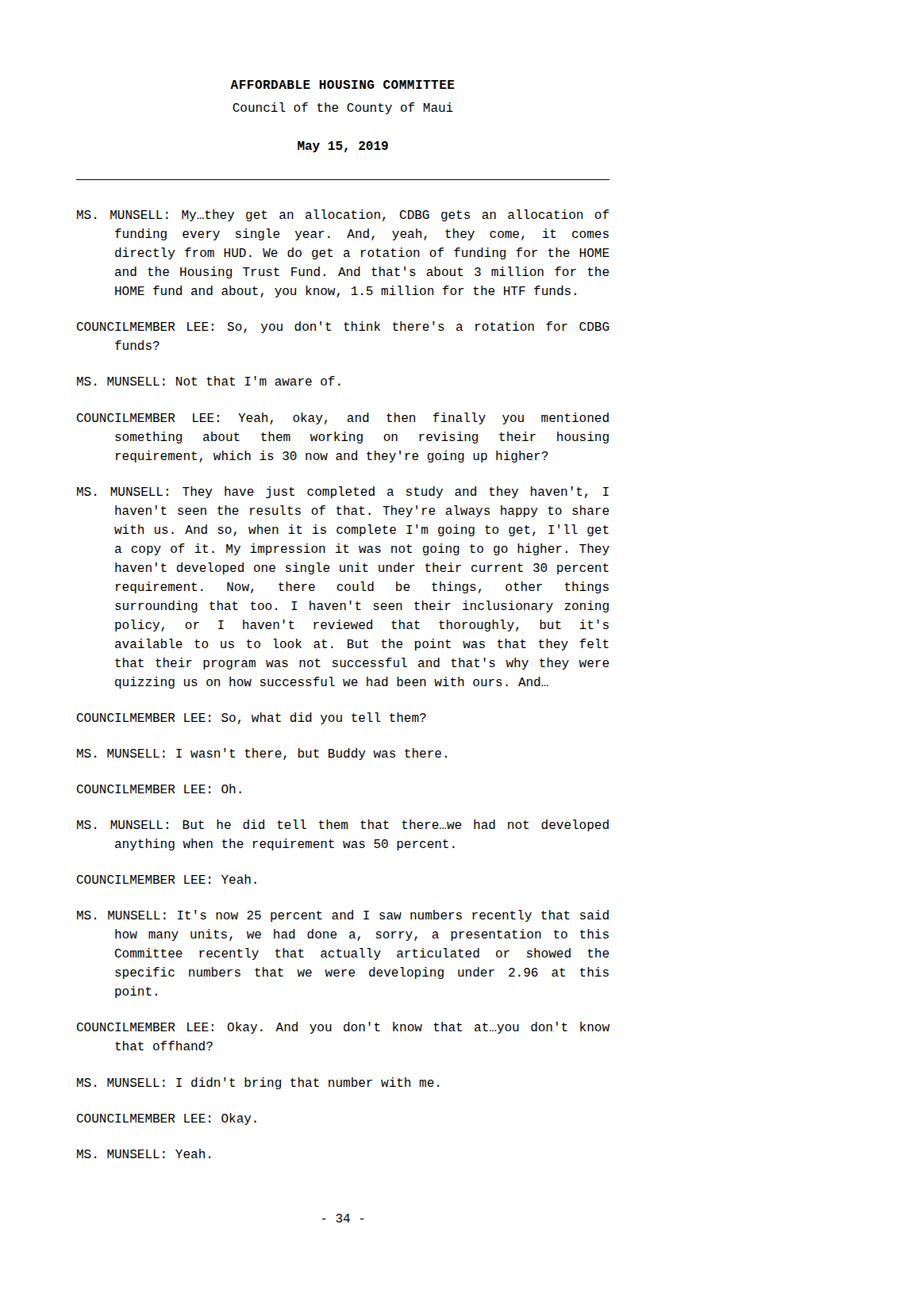AFFORDABLE HOUSING COMMITTEE
Council of the County of Maui
May 15, 2019
MS. MUNSELL: My…they get an allocation, CDBG gets an allocation of funding every single year. And, yeah, they come, it comes directly from HUD. We do get a rotation of funding for the HOME and the Housing Trust Fund. And that's about 3 million for the HOME fund and about, you know, 1.5 million for the HTF funds.
COUNCILMEMBER LEE: So, you don't think there's a rotation for CDBG funds?
MS. MUNSELL: Not that I'm aware of.
COUNCILMEMBER LEE: Yeah, okay, and then finally you mentioned something about them working on revising their housing requirement, which is 30 now and they're going up higher?
MS. MUNSELL: They have just completed a study and they haven't, I haven't seen the results of that. They're always happy to share with us. And so, when it is complete I'm going to get, I'll get a copy of it. My impression it was not going to go higher. They haven't developed one single unit under their current 30 percent requirement. Now, there could be things, other things surrounding that too. I haven't seen their inclusionary zoning policy, or I haven't reviewed that thoroughly, but it's available to us to look at. But the point was that they felt that their program was not successful and that's why they were quizzing us on how successful we had been with ours. And…
COUNCILMEMBER LEE: So, what did you tell them?
MS. MUNSELL: I wasn't there, but Buddy was there.
COUNCILMEMBER LEE: Oh.
MS. MUNSELL: But he did tell them that there…we had not developed anything when the requirement was 50 percent.
COUNCILMEMBER LEE: Yeah.
MS. MUNSELL: It's now 25 percent and I saw numbers recently that said how many units, we had done a, sorry, a presentation to this Committee recently that actually articulated or showed the specific numbers that we were developing under 2.96 at this point.
COUNCILMEMBER LEE: Okay. And you don't know that at…you don't know that offhand?
MS. MUNSELL: I didn't bring that number with me.
COUNCILMEMBER LEE: Okay.
MS. MUNSELL: Yeah.
- 34 -